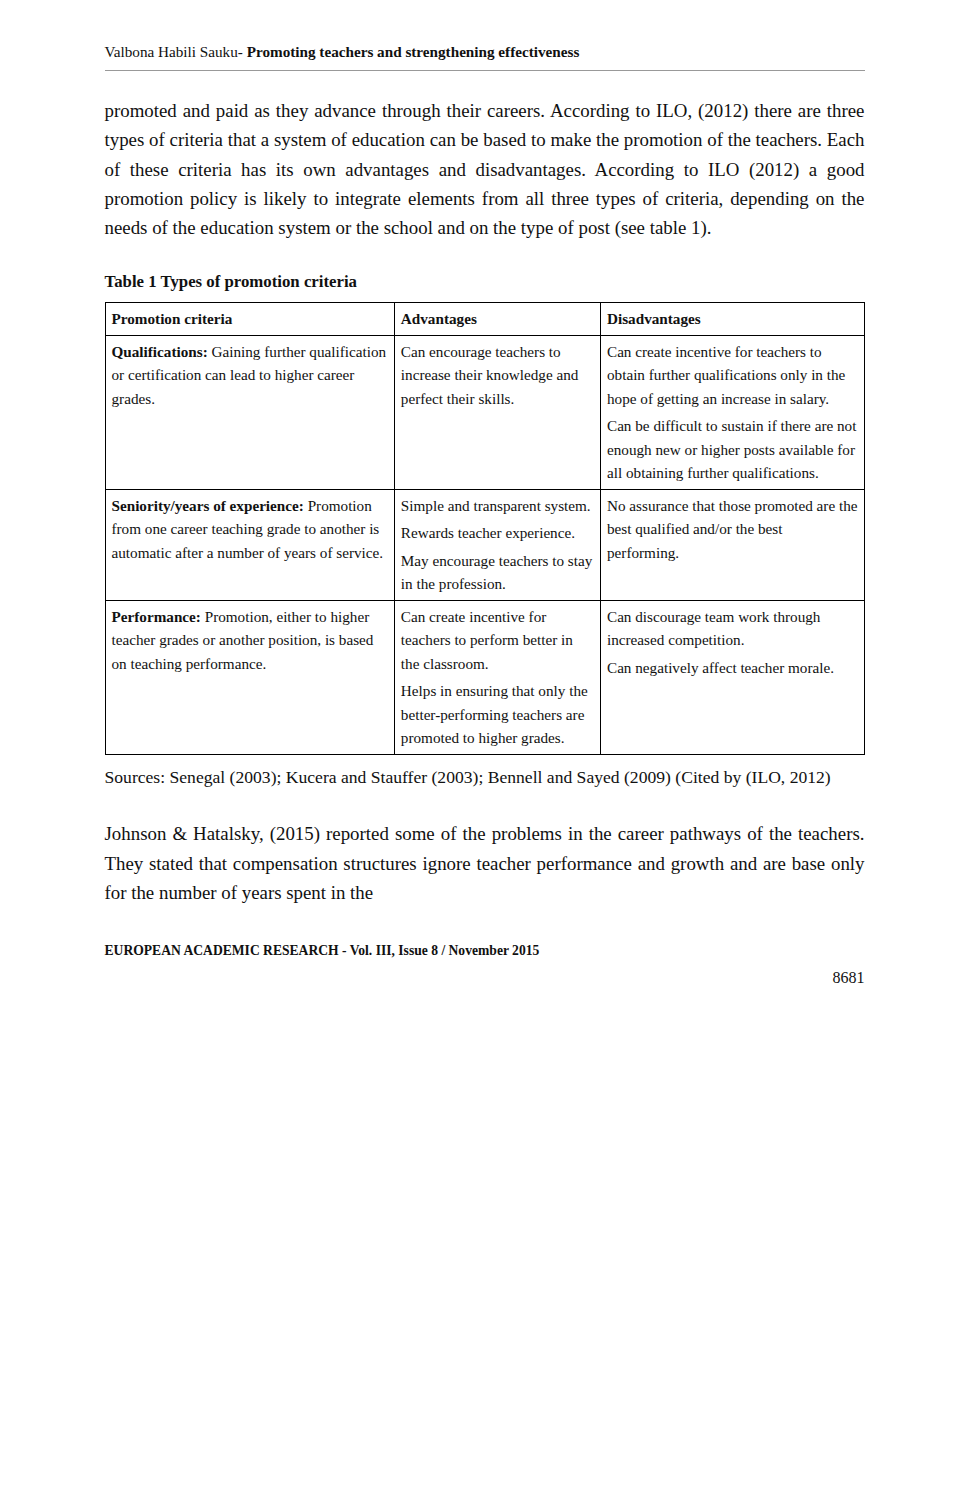Valbona Habili Sauku- Promoting teachers and strengthening effectiveness
promoted and paid as they advance through their careers. According to ILO, (2012) there are three types of criteria that a system of education can be based to make the promotion of the teachers. Each of these criteria has its own advantages and disadvantages. According to ILO (2012) a good promotion policy is likely to integrate elements from all three types of criteria, depending on the needs of the education system or the school and on the type of post (see table 1).
Table 1 Types of promotion criteria
| Promotion criteria | Advantages | Disadvantages |
| --- | --- | --- |
| Qualifications: Gaining further qualification or certification can lead to higher career grades. | Can encourage teachers to increase their knowledge and perfect their skills. | Can create incentive for teachers to obtain further qualifications only in the hope of getting an increase in salary. Can be difficult to sustain if there are not enough new or higher posts available for all obtaining further qualifications. |
| Seniority/years of experience: Promotion from one career teaching grade to another is automatic after a number of years of service. | Simple and transparent system. Rewards teacher experience. May encourage teachers to stay in the profession. | No assurance that those promoted are the best qualified and/or the best performing. |
| Performance: Promotion, either to higher teacher grades or another position, is based on teaching performance. | Can create incentive for teachers to perform better in the classroom. Helps in ensuring that only the better-performing teachers are promoted to higher grades. | Can discourage team work through increased competition. Can negatively affect teacher morale. |
Sources: Senegal (2003); Kucera and Stauffer (2003); Bennell and Sayed (2009) (Cited by (ILO, 2012)
Johnson & Hatalsky, (2015) reported some of the problems in the career pathways of the teachers. They stated that compensation structures ignore teacher performance and growth and are base only for the number of years spent in the
EUROPEAN ACADEMIC RESEARCH - Vol. III, Issue 8 / November 2015 8681